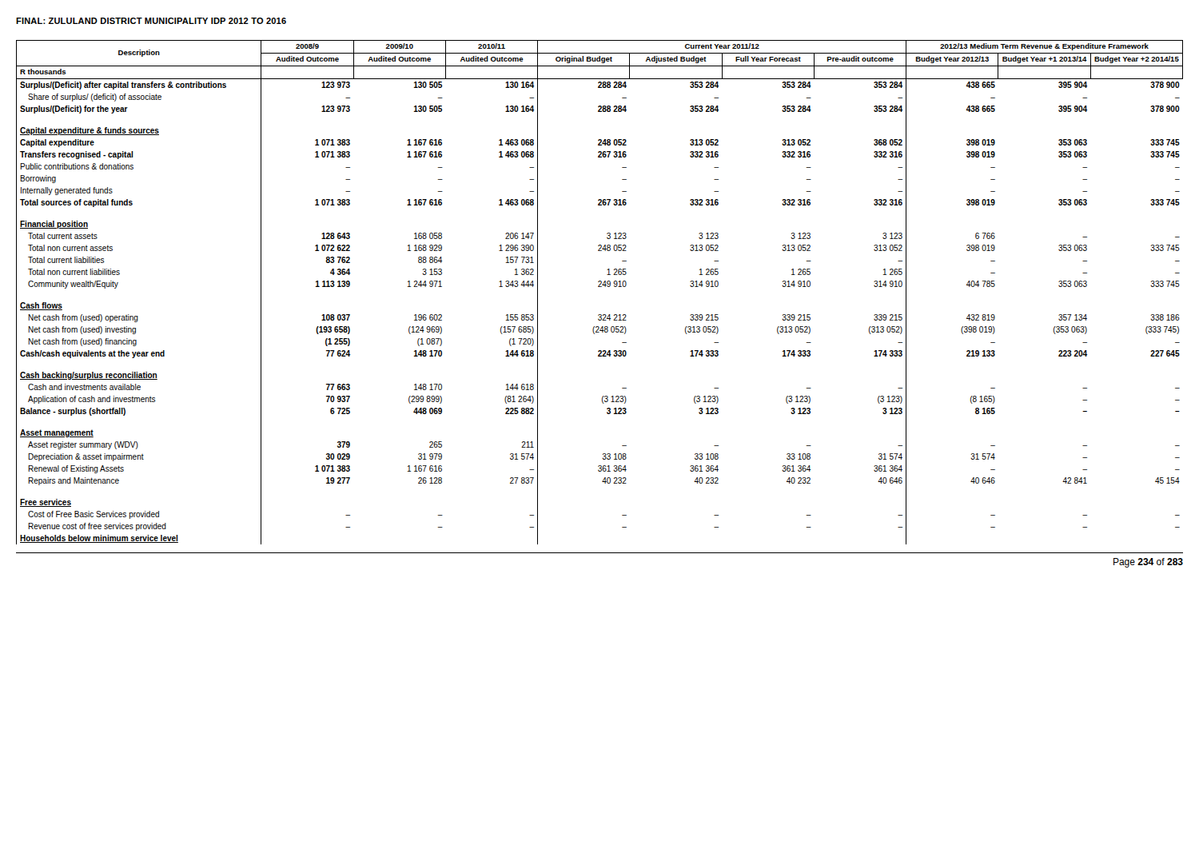FINAL: ZULULAND DISTRICT MUNICIPALITY IDP 2012 TO 2016
| Description | 2008/9 | 2009/10 | 2010/11 | Current Year 2011/12 | 2012/13 Medium Term Revenue & Expenditure Framework |
| --- | --- | --- | --- | --- | --- |
| Audited Outcome | Audited Outcome | Audited Outcome | Original Budget | Adjusted Budget | Full Year Forecast | Pre-audit outcome | Budget Year 2012/13 | Budget Year +1 2013/14 | Budget Year +2 2014/15 |
| R thousands | | | | | | | | | | |
| Surplus/(Deficit) after capital transfers & contributions | 123 973 | 130 505 | 130 164 | 288 284 | 353 284 | 353 284 | 353 284 | 438 665 | 395 904 | 378 900 |
| Share of surplus/ (deficit) of associate | – | – | – | – | – | – | – | – | – | – |
| Surplus/(Deficit) for the year | 123 973 | 130 505 | 130 164 | 288 284 | 353 284 | 353 284 | 353 284 | 438 665 | 395 904 | 378 900 |
| Capital expenditure & funds sources | | | | | | | | | | |
| Capital expenditure | 1 071 383 | 1 167 616 | 1 463 068 | 248 052 | 313 052 | 313 052 | 368 052 | 398 019 | 353 063 | 333 745 |
| Transfers recognised - capital | 1 071 383 | 1 167 616 | 1 463 068 | 267 316 | 332 316 | 332 316 | 332 316 | 398 019 | 353 063 | 333 745 |
| Public contributions & donations | – | – | – | – | – | – | – | – | – | – |
| Borrowing | – | – | – | – | – | – | – | – | – | – |
| Internally generated funds | – | – | – | – | – | – | – | – | – | – |
| Total sources of capital funds | 1 071 383 | 1 167 616 | 1 463 068 | 267 316 | 332 316 | 332 316 | 332 316 | 398 019 | 353 063 | 333 745 |
| Financial position | | | | | | | | | | |
| Total current assets | 128 643 | 168 058 | 206 147 | 3 123 | 3 123 | 3 123 | 3 123 | 6 766 | – | – |
| Total non current assets | 1 072 622 | 1 168 929 | 1 296 390 | 248 052 | 313 052 | 313 052 | 313 052 | 398 019 | 353 063 | 333 745 |
| Total current liabilities | 83 762 | 88 864 | 157 731 | – | – | – | – | – | – | – |
| Total non current liabilities | 4 364 | 3 153 | 1 362 | 1 265 | 1 265 | 1 265 | 1 265 | – | – | – |
| Community wealth/Equity | 1 113 139 | 1 244 971 | 1 343 444 | 249 910 | 314 910 | 314 910 | 314 910 | 404 785 | 353 063 | 333 745 |
| Cash flows | | | | | | | | | | |
| Net cash from (used) operating | 108 037 | 196 602 | 155 853 | 324 212 | 339 215 | 339 215 | 339 215 | 432 819 | 357 134 | 338 186 |
| Net cash from (used) investing | (193 658) | (124 969) | (157 685) | (248 052) | (313 052) | (313 052) | (313 052) | (398 019) | (353 063) | (333 745) |
| Net cash from (used) financing | (1 255) | (1 087) | (1 720) | – | – | – | – | – | – | – |
| Cash/cash equivalents at the year end | 77 624 | 148 170 | 144 618 | 224 330 | 174 333 | 174 333 | 174 333 | 219 133 | 223 204 | 227 645 |
| Cash backing/surplus reconciliation | | | | | | | | | | |
| Cash and investments available | 77 663 | 148 170 | 144 618 | – | – | – | – | – | – | – |
| Application of cash and investments | 70 937 | (299 899) | (81 264) | (3 123) | (3 123) | (3 123) | (3 123) | (8 165) | – | – |
| Balance - surplus (shortfall) | 6 725 | 448 069 | 225 882 | 3 123 | 3 123 | 3 123 | 3 123 | 8 165 | – | – |
| Asset management | | | | | | | | | | |
| Asset register summary (WDV) | 379 | 265 | 211 | – | – | – | – | – | – | – |
| Depreciation & asset impairment | 30 029 | 31 979 | 31 574 | 33 108 | 33 108 | 33 108 | 31 574 | 31 574 | – | – |
| Renewal of Existing Assets | 1 071 383 | 1 167 616 | – | 361 364 | 361 364 | 361 364 | 361 364 | – | – | – |
| Repairs and Maintenance | 19 277 | 26 128 | 27 837 | 40 232 | 40 232 | 40 232 | 40 646 | 40 646 | 42 841 | 45 154 |
| Free services | | | | | | | | | | |
| Cost of Free Basic Services provided | – | – | – | – | – | – | – | – | – | – |
| Revenue cost of free services provided | – | – | – | – | – | – | – | – | – | – |
| Households below minimum service level | | | | | | | | | | |
Page 234 of 283